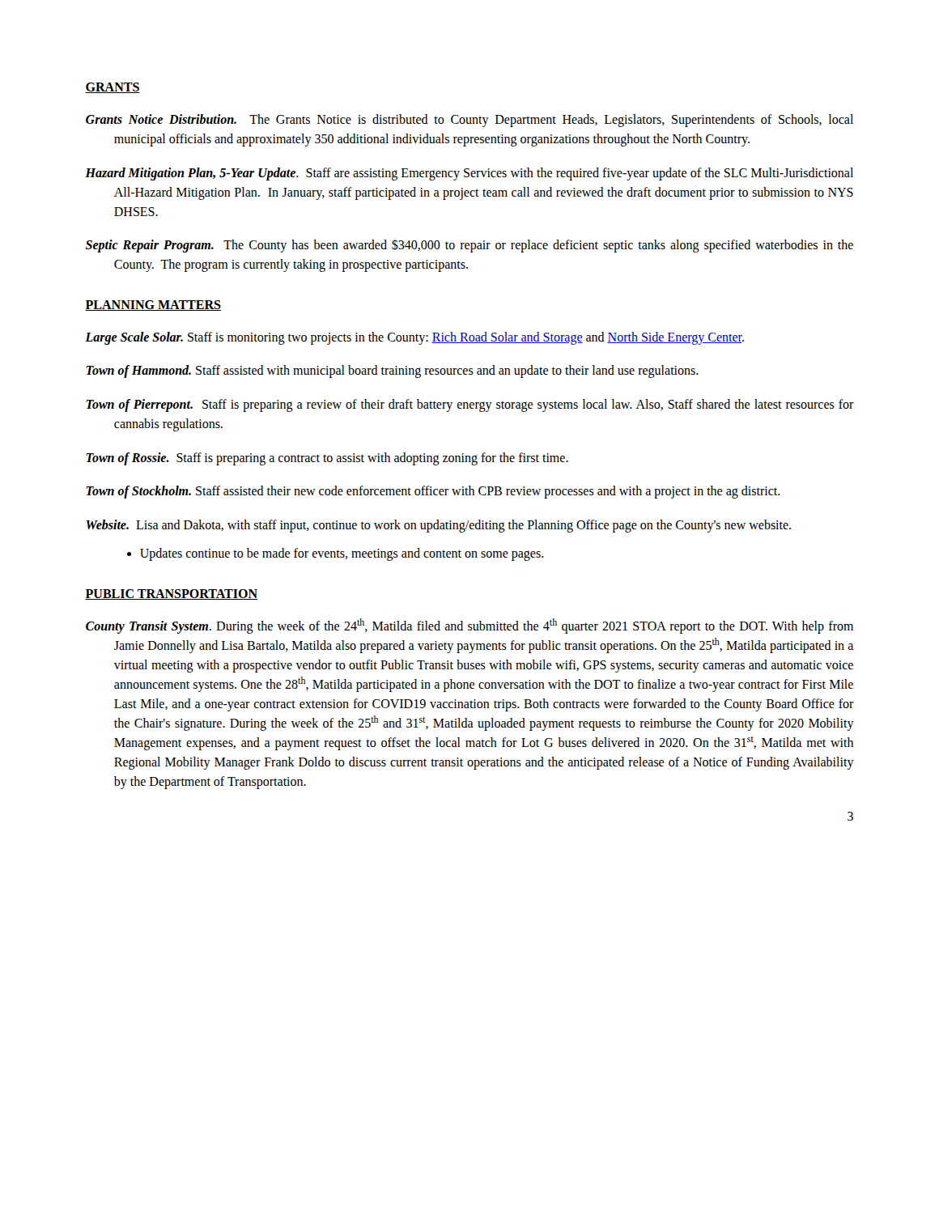GRANTS
Grants Notice Distribution. The Grants Notice is distributed to County Department Heads, Legislators, Superintendents of Schools, local municipal officials and approximately 350 additional individuals representing organizations throughout the North Country.
Hazard Mitigation Plan, 5-Year Update. Staff are assisting Emergency Services with the required five-year update of the SLC Multi-Jurisdictional All-Hazard Mitigation Plan. In January, staff participated in a project team call and reviewed the draft document prior to submission to NYS DHSES.
Septic Repair Program. The County has been awarded $340,000 to repair or replace deficient septic tanks along specified waterbodies in the County. The program is currently taking in prospective participants.
PLANNING MATTERS
Large Scale Solar. Staff is monitoring two projects in the County: Rich Road Solar and Storage and North Side Energy Center.
Town of Hammond. Staff assisted with municipal board training resources and an update to their land use regulations.
Town of Pierrepont. Staff is preparing a review of their draft battery energy storage systems local law. Also, Staff shared the latest resources for cannabis regulations.
Town of Rossie. Staff is preparing a contract to assist with adopting zoning for the first time.
Town of Stockholm. Staff assisted their new code enforcement officer with CPB review processes and with a project in the ag district.
Website. Lisa and Dakota, with staff input, continue to work on updating/editing the Planning Office page on the County's new website.
Updates continue to be made for events, meetings and content on some pages.
PUBLIC TRANSPORTATION
County Transit System. During the week of the 24th, Matilda filed and submitted the 4th quarter 2021 STOA report to the DOT. With help from Jamie Donnelly and Lisa Bartalo, Matilda also prepared a variety payments for public transit operations. On the 25th, Matilda participated in a virtual meeting with a prospective vendor to outfit Public Transit buses with mobile wifi, GPS systems, security cameras and automatic voice announcement systems. One the 28th, Matilda participated in a phone conversation with the DOT to finalize a two-year contract for First Mile Last Mile, and a one-year contract extension for COVID19 vaccination trips. Both contracts were forwarded to the County Board Office for the Chair's signature. During the week of the 25th and 31st, Matilda uploaded payment requests to reimburse the County for 2020 Mobility Management expenses, and a payment request to offset the local match for Lot G buses delivered in 2020. On the 31st, Matilda met with Regional Mobility Manager Frank Doldo to discuss current transit operations and the anticipated release of a Notice of Funding Availability by the Department of Transportation.
3